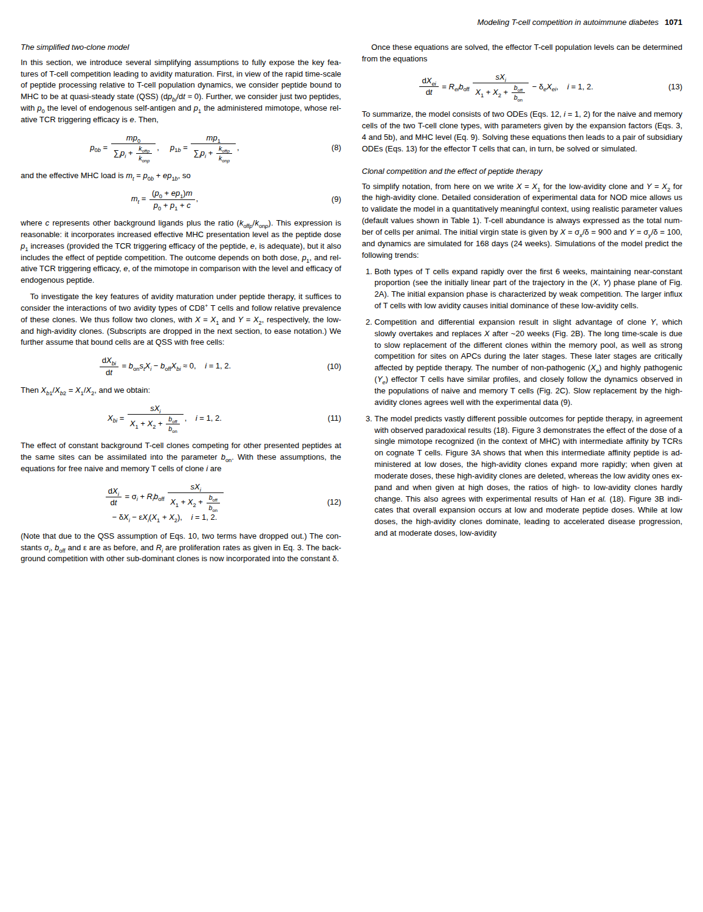Modeling T-cell competition in autoimmune diabetes 1071
The simplified two-clone model
In this section, we introduce several simplifying assumptions to fully expose the key features of T-cell competition leading to avidity maturation. First, in view of the rapid time-scale of peptide processing relative to T-cell population dynamics, we consider peptide bound to MHC to be at quasi-steady state (QSS) (dpbi/dt ≈ 0). Further, we consider just two peptides, with p0 the level of endogenous self-antigen and p1 the administered mimotope, whose relative TCR triggering efficacy is e. Then,
p0b = mp0 ∑ipi + koffp konp , p1b = mp1 ∑ipi + koffp konp ,
(8)
and the effective MHC load is mt = p0b + ep1b, so
mt = (p0 + ep1)m p0 + p1 + c ,
(9)
where c represents other background ligands plus the ratio (koffp/konp). This expression is reasonable: it incorporates increased effective MHC presentation level as the peptide dose p1 increases (provided the TCR triggering efficacy of the peptide, e, is adequate), but it also includes the effect of peptide competition. The outcome depends on both dose, p1, and relative TCR triggering efficacy, e, of the mimotope in comparison with the level and efficacy of endogenous peptide.
To investigate the key features of avidity maturation under peptide therapy, it suffices to consider the interactions of two avidity types of CD8+ T cells and follow relative prevalence of these clones. We thus follow two clones, with X = X1 and Y = X2, respectively, the low- and high-avidity clones. (Subscripts are dropped in the next section, to ease notation.) We further assume that bound cells are at QSS with free cells:
dXbi dt = bonstXi − boffXbi ≈ 0, i = 1, 2.
(10)
Then Xb1/Xb2 = X1/X2, and we obtain:
Xbi = sXi X1 + X2 + boff bon , i = 1, 2.
(11)
The effect of constant background T-cell clones competing for other presented peptides at the same sites can be assimilated into the parameter bon. With these assumptions, the equations for free naive and memory T cells of clone i are
dXi dt = σi + Riboff sXi X1 + X2 + boff bon
− δXi − εXi(X1 + X2), i = 1, 2.
(12)
(Note that due to the QSS assumption of Eqs. 10, two terms have dropped out.) The constants σi, boff and ε are as before, and Ri are proliferation rates as given in Eq. 3. The background competition with other sub-dominant clones is now incorporated into the constant δ.
Once these equations are solved, the effector T-cell population levels can be determined from the equations
dXei dt = Reiboff sXi X1 + X2 + boff bon − δeXei, i = 1, 2.
(13)
To summarize, the model consists of two ODEs (Eqs. 12, i = 1, 2) for the naive and memory cells of the two T-cell clone types, with parameters given by the expansion factors (Eqs. 3, 4 and 5b), and MHC level (Eq. 9). Solving these equations then leads to a pair of subsidiary ODEs (Eqs. 13) for the effector T cells that can, in turn, be solved or simulated.
Clonal competition and the effect of peptide therapy
To simplify notation, from here on we write X = X1 for the low-avidity clone and Y = X2 for the high-avidity clone. Detailed consideration of experimental data for NOD mice allows us to validate the model in a quantitatively meaningful context, using realistic parameter values (default values shown in Table 1). T-cell abundance is always expressed as the total number of cells per animal. The initial virgin state is given by X = σx/δ = 900 and Y = σy/δ = 100, and dynamics are simulated for 168 days (24 weeks). Simulations of the model predict the following trends:
Both types of T cells expand rapidly over the first 6 weeks, maintaining near-constant proportion (see the initially linear part of the trajectory in the (X, Y) phase plane of Fig. 2A). The initial expansion phase is characterized by weak competition. The larger influx of T cells with low avidity causes initial dominance of these low-avidity cells.
Competition and differential expansion result in slight advantage of clone Y, which slowly overtakes and replaces X after ~20 weeks (Fig. 2B). The long time-scale is due to slow replacement of the different clones within the memory pool, as well as strong competition for sites on APCs during the later stages. These later stages are critically affected by peptide therapy. The number of non-pathogenic (Xe) and highly pathogenic (Ye) effector T cells have similar profiles, and closely follow the dynamics observed in the populations of naive and memory T cells (Fig. 2C). Slow replacement by the high-avidity clones agrees well with the experimental data (9).
The model predicts vastly different possible outcomes for peptide therapy, in agreement with observed paradoxical results (18). Figure 3 demonstrates the effect of the dose of a single mimotope recognized (in the context of MHC) with intermediate affinity by TCRs on cognate T cells. Figure 3A shows that when this intermediate affinity peptide is administered at low doses, the high-avidity clones expand more rapidly; when given at moderate doses, these high-avidity clones are deleted, whereas the low avidity ones expand and when given at high doses, the ratios of high- to low-avidity clones hardly change. This also agrees with experimental results of Han et al. (18). Figure 3B indicates that overall expansion occurs at low and moderate peptide doses. While at low doses, the high-avidity clones dominate, leading to accelerated disease progression, and at moderate doses, low-avidity